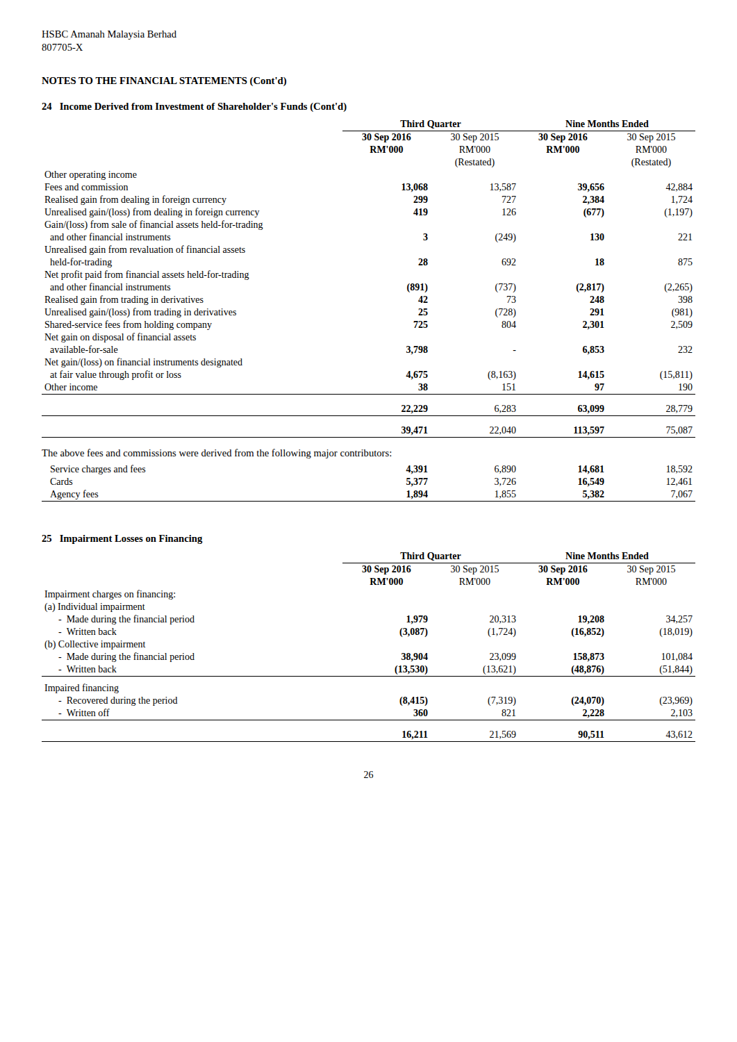HSBC Amanah Malaysia Berhad
807705-X
NOTES TO THE FINANCIAL STATEMENTS (Cont'd)
24 Income Derived from Investment of Shareholder's Funds (Cont'd)
| | Third Quarter | Nine Months Ended |
| | 30 Sep 2016 | 30 Sep 2015 | 30 Sep 2016 | 30 Sep 2015 |
| | RM'000 | RM'000 | RM'000 | RM'000 |
| | | (Restated) | | (Restated) |
| Other operating income | | | | |
| Fees and commission | 13,068 | 13,587 | 39,656 | 42,884 |
| Realised gain from dealing in foreign currency | 299 | 727 | 2,384 | 1,724 |
| Unrealised gain/(loss) from dealing in foreign currency | 419 | 126 | (677) | (1,197) |
| Gain/(loss) from sale of financial assets held-for-trading | | | | |
| and other financial instruments | 3 | (249) | 130 | 221 |
| Unrealised gain from revaluation of financial assets | | | | |
| held-for-trading | 28 | 692 | 18 | 875 |
| Net profit paid from financial assets held-for-trading | | | | |
| and other financial instruments | (891) | (737) | (2,817) | (2,265) |
| Realised gain from trading in derivatives | 42 | 73 | 248 | 398 |
| Unrealised gain/(loss) from trading in derivatives | 25 | (728) | 291 | (981) |
| Shared-service fees from holding company | 725 | 804 | 2,301 | 2,509 |
| Net gain on disposal of financial assets | | | | |
| available-for-sale | 3,798 | - | 6,853 | 232 |
| Net gain/(loss) on financial instruments designated | | | | |
| at fair value through profit or loss | 4,675 | (8,163) | 14,615 | (15,811) |
| Other income | 38 | 151 | 97 | 190 |
| | 22,229 | 6,283 | 63,099 | 28,779 |
| | 39,471 | 22,040 | 113,597 | 75,087 |
The above fees and commissions were derived from the following major contributors:
| Service charges and fees | 4,391 | 6,890 | 14,681 | 18,592 |
| Cards | 5,377 | 3,726 | 16,549 | 12,461 |
| Agency fees | 1,894 | 1,855 | 5,382 | 7,067 |
25 Impairment Losses on Financing
| | Third Quarter | Nine Months Ended |
| | 30 Sep 2016 | 30 Sep 2015 | 30 Sep 2016 | 30 Sep 2015 |
| | RM'000 | RM'000 | RM'000 | RM'000 |
| Impairment charges on financing: | | | | |
| (a) Individual impairment | | | | |
| - Made during the financial period | 1,979 | 20,313 | 19,208 | 34,257 |
| - Written back | (3,087) | (1,724) | (16,852) | (18,019) |
| (b) Collective impairment | | | | |
| - Made during the financial period | 38,904 | 23,099 | 158,873 | 101,084 |
| - Written back | (13,530) | (13,621) | (48,876) | (51,844) |
| Impaired financing | | | | |
| - Recovered during the period | (8,415) | (7,319) | (24,070) | (23,969) |
| - Written off | 360 | 821 | 2,228 | 2,103 |
| | 16,211 | 21,569 | 90,511 | 43,612 |
26